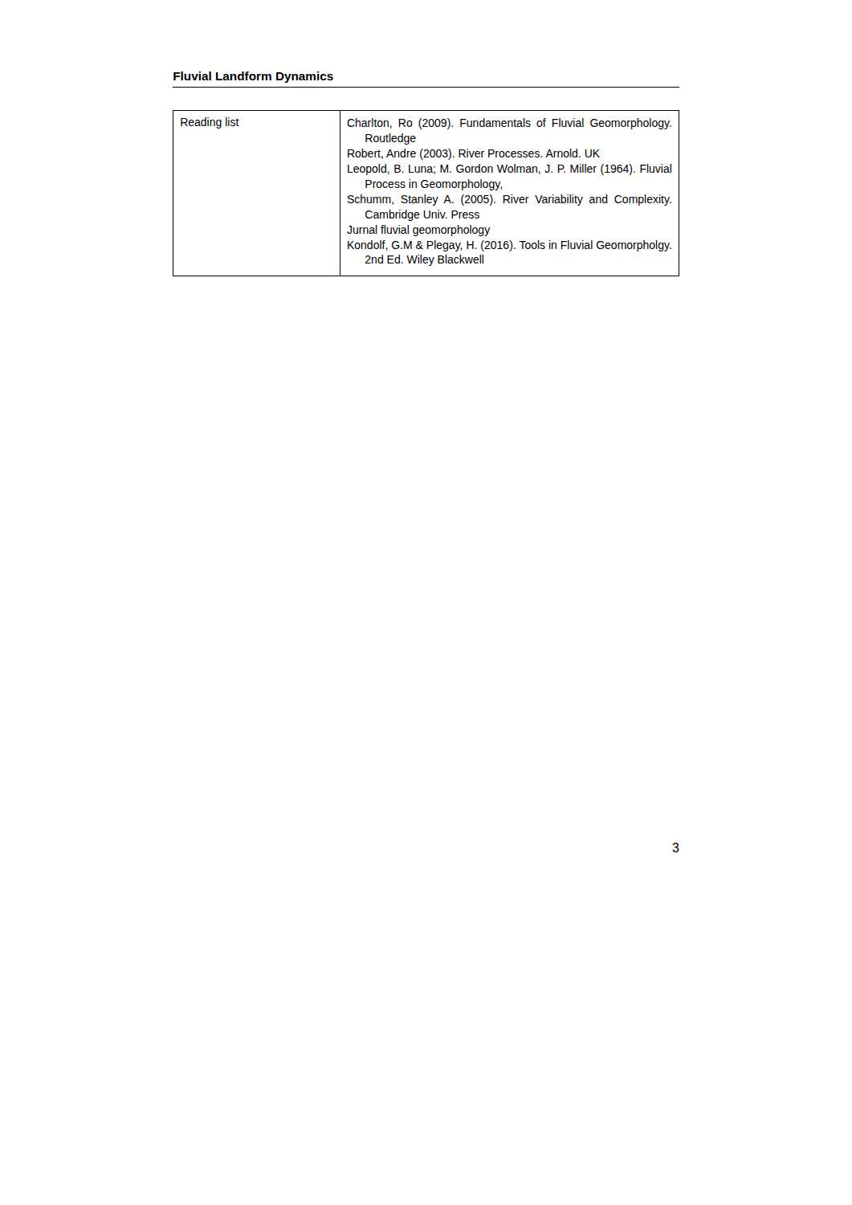Fluvial Landform Dynamics
| Reading list | Charlton, Ro (2009). Fundamentals of Fluvial Geomorphology. Routledge Robert, Andre (2003). River Processes. Arnold. UK Leopold, B. Luna; M. Gordon Wolman, J. P. Miller (1964). Fluvial Process in Geomorphology, Schumm, Stanley A. (2005). River Variability and Complexity. Cambridge Univ. Press Jurnal fluvial geomorphology Kondolf, G.M & Plegay, H. (2016). Tools in Fluvial Geomorpholgy. 2nd Ed. Wiley Blackwell |
3